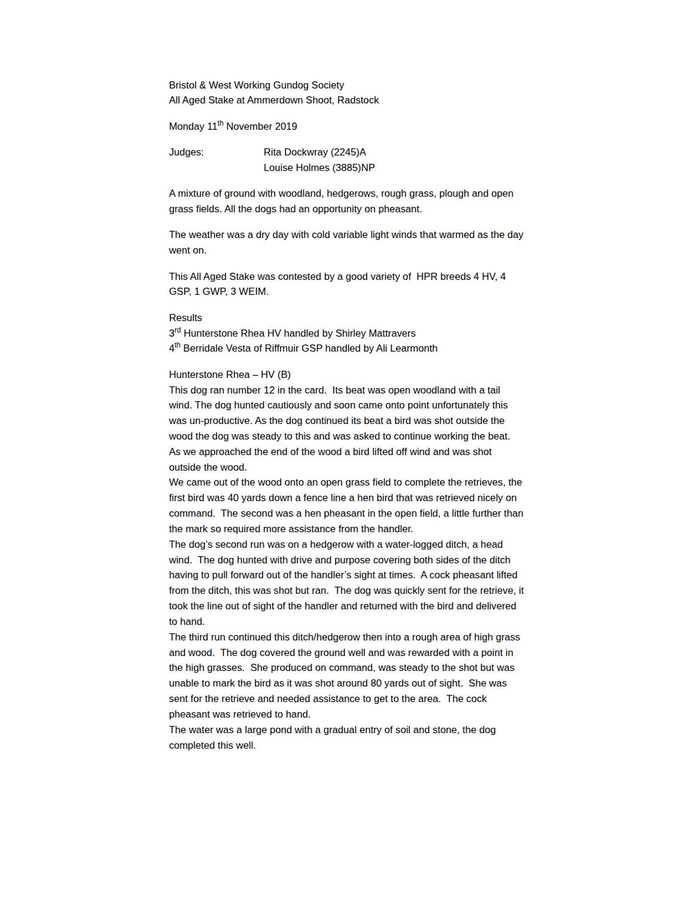Bristol & West Working Gundog Society
All Aged Stake at Ammerdown Shoot, Radstock
Monday 11th November 2019
Judges:
Rita Dockwray (2245)A
Louise Holmes (3885)NP
A mixture of ground with woodland, hedgerows, rough grass, plough and open grass fields. All the dogs had an opportunity on pheasant.
The weather was a dry day with cold variable light winds that warmed as the day went on.
This All Aged Stake was contested by a good variety of HPR breeds 4 HV, 4 GSP, 1 GWP, 3 WEIM.
Results
3rd Hunterstone Rhea HV handled by Shirley Mattravers
4th Berridale Vesta of Riffmuir GSP handled by Ali Learmonth
Hunterstone Rhea – HV (B)
This dog ran number 12 in the card. Its beat was open woodland with a tail wind. The dog hunted cautiously and soon came onto point unfortunately this was un-productive. As the dog continued its beat a bird was shot outside the wood the dog was steady to this and was asked to continue working the beat. As we approached the end of the wood a bird lifted off wind and was shot outside the wood.
We came out of the wood onto an open grass field to complete the retrieves, the first bird was 40 yards down a fence line a hen bird that was retrieved nicely on command. The second was a hen pheasant in the open field, a little further than the mark so required more assistance from the handler.
The dog’s second run was on a hedgerow with a water-logged ditch, a head wind. The dog hunted with drive and purpose covering both sides of the ditch having to pull forward out of the handler’s sight at times. A cock pheasant lifted from the ditch, this was shot but ran. The dog was quickly sent for the retrieve, it took the line out of sight of the handler and returned with the bird and delivered to hand.
The third run continued this ditch/hedgerow then into a rough area of high grass and wood. The dog covered the ground well and was rewarded with a point in the high grasses. She produced on command, was steady to the shot but was unable to mark the bird as it was shot around 80 yards out of sight. She was sent for the retrieve and needed assistance to get to the area. The cock pheasant was retrieved to hand.
The water was a large pond with a gradual entry of soil and stone, the dog completed this well.